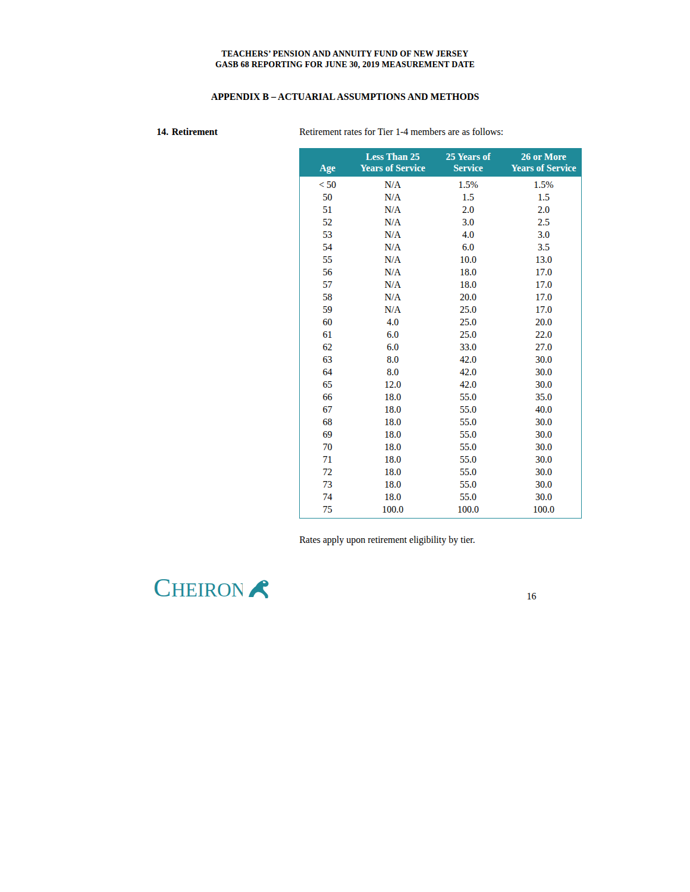TEACHERS’ PENSION AND ANNUITY FUND OF NEW JERSEY
GASB 68 REPORTING FOR JUNE 30, 2019 MEASUREMENT DATE
APPENDIX B – ACTUARIAL ASSUMPTIONS AND METHODS
14. Retirement
Retirement rates for Tier 1-4 members are as follows:
| | Less Than 25 | 25 Years of | 26 or More |
| --- | --- | --- | --- |
| Age | Years of Service | Service | Years of Service |
| < 50 | N/A | 1.5% | 1.5% |
| 50 | N/A | 1.5 | 1.5 |
| 51 | N/A | 2.0 | 2.0 |
| 52 | N/A | 3.0 | 2.5 |
| 53 | N/A | 4.0 | 3.0 |
| 54 | N/A | 6.0 | 3.5 |
| 55 | N/A | 10.0 | 13.0 |
| 56 | N/A | 18.0 | 17.0 |
| 57 | N/A | 18.0 | 17.0 |
| 58 | N/A | 20.0 | 17.0 |
| 59 | N/A | 25.0 | 17.0 |
| 60 | 4.0 | 25.0 | 20.0 |
| 61 | 6.0 | 25.0 | 22.0 |
| 62 | 6.0 | 33.0 | 27.0 |
| 63 | 8.0 | 42.0 | 30.0 |
| 64 | 8.0 | 42.0 | 30.0 |
| 65 | 12.0 | 42.0 | 30.0 |
| 66 | 18.0 | 55.0 | 35.0 |
| 67 | 18.0 | 55.0 | 40.0 |
| 68 | 18.0 | 55.0 | 30.0 |
| 69 | 18.0 | 55.0 | 30.0 |
| 70 | 18.0 | 55.0 | 30.0 |
| 71 | 18.0 | 55.0 | 30.0 |
| 72 | 18.0 | 55.0 | 30.0 |
| 73 | 18.0 | 55.0 | 30.0 |
| 74 | 18.0 | 55.0 | 30.0 |
| 75 | 100.0 | 100.0 | 100.0 |
Rates apply upon retirement eligibility by tier.
C HEIRON
16